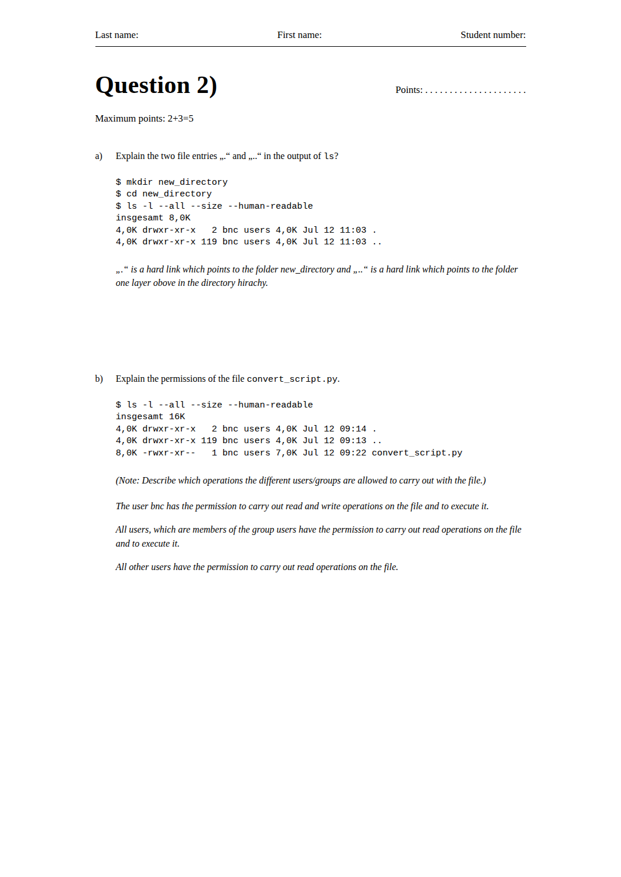Last name: First name: Student number:
Question 2)
Points: . . . . . . . . . . . . . . . . . . . . .
Maximum points: 2+3=5
Explain the two file entries „.“ and „..“ in the output of ls?
$ mkdir new_directory
$ cd new_directory
$ ls -l --all --size --human-readable
insgesamt 8,0K
4,0K drwxr-xr-x   2 bnc users 4,0K Jul 12 11:03 .
4,0K drwxr-xr-x 119 bnc users 4,0K Jul 12 11:03 ..
„.“ is a hard link which points to the folder new_directory and „..“ is a hard link which points to the folder one layer obove in the directory hirachy.
Explain the permissions of the file convert_script.py.
$ ls -l --all --size --human-readable
insgesamt 16K
4,0K drwxr-xr-x   2 bnc users 4,0K Jul 12 09:14 .
4,0K drwxr-xr-x 119 bnc users 4,0K Jul 12 09:13 ..
8,0K -rwxr-xr--   1 bnc users 7,0K Jul 12 09:22 convert_script.py
(Note: Describe which operations the different users/groups are allowed to carry out with the file.)
The user bnc has the permission to carry out read and write operations on the file and to execute it.
All users, which are members of the group users have the permission to carry out read operations on the file and to execute it.
All other users have the permission to carry out read operations on the file.